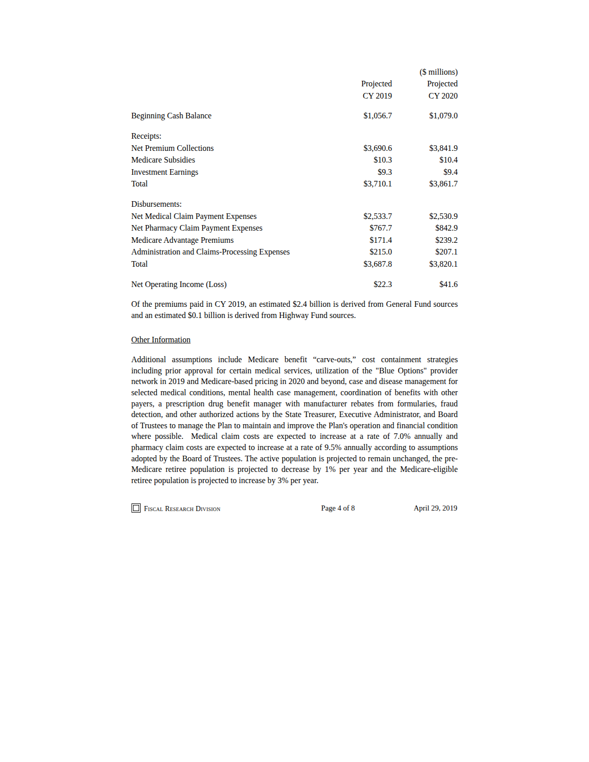| | | ($ millions) |
| | | Projected | Projected |
| | | CY 2019 | CY 2020 |
| Beginning Cash Balance | | $1,056.7 | $1,079.0 |
| Receipts: | | | |
| Net Premium Collections | | $3,690.6 | $3,841.9 |
| Medicare Subsidies | | $10.3 | $10.4 |
| Investment Earnings | | $9.3 | $9.4 |
| Total | | $3,710.1 | $3,861.7 |
| Disbursements: | | | |
| Net Medical Claim Payment Expenses | | $2,533.7 | $2,530.9 |
| Net Pharmacy Claim Payment Expenses | | $767.7 | $842.9 |
| Medicare Advantage Premiums | | $171.4 | $239.2 |
| Administration and Claims-Processing Expenses | | $215.0 | $207.1 |
| Total | | $3,687.8 | $3,820.1 |
| Net Operating Income (Loss) | | $22.3 | $41.6 |
Of the premiums paid in CY 2019, an estimated $2.4 billion is derived from General Fund sources and an estimated $0.1 billion is derived from Highway Fund sources.
Other Information
Additional assumptions include Medicare benefit “carve-outs,” cost containment strategies including prior approval for certain medical services, utilization of the "Blue Options" provider network in 2019 and Medicare-based pricing in 2020 and beyond, case and disease management for selected medical conditions, mental health case management, coordination of benefits with other payers, a prescription drug benefit manager with manufacturer rebates from formularies, fraud detection, and other authorized actions by the State Treasurer, Executive Administrator, and Board of Trustees to manage the Plan to maintain and improve the Plan's operation and financial condition where possible. Medical claim costs are expected to increase at a rate of 7.0% annually and pharmacy claim costs are expected to increase at a rate of 9.5% annually according to assumptions adopted by the Board of Trustees. The active population is projected to remain unchanged, the pre-Medicare retiree population is projected to decrease by 1% per year and the Medicare-eligible retiree population is projected to increase by 3% per year.
| Fiscal Research Division | Page 4 of 8 | April 29, 2019 |